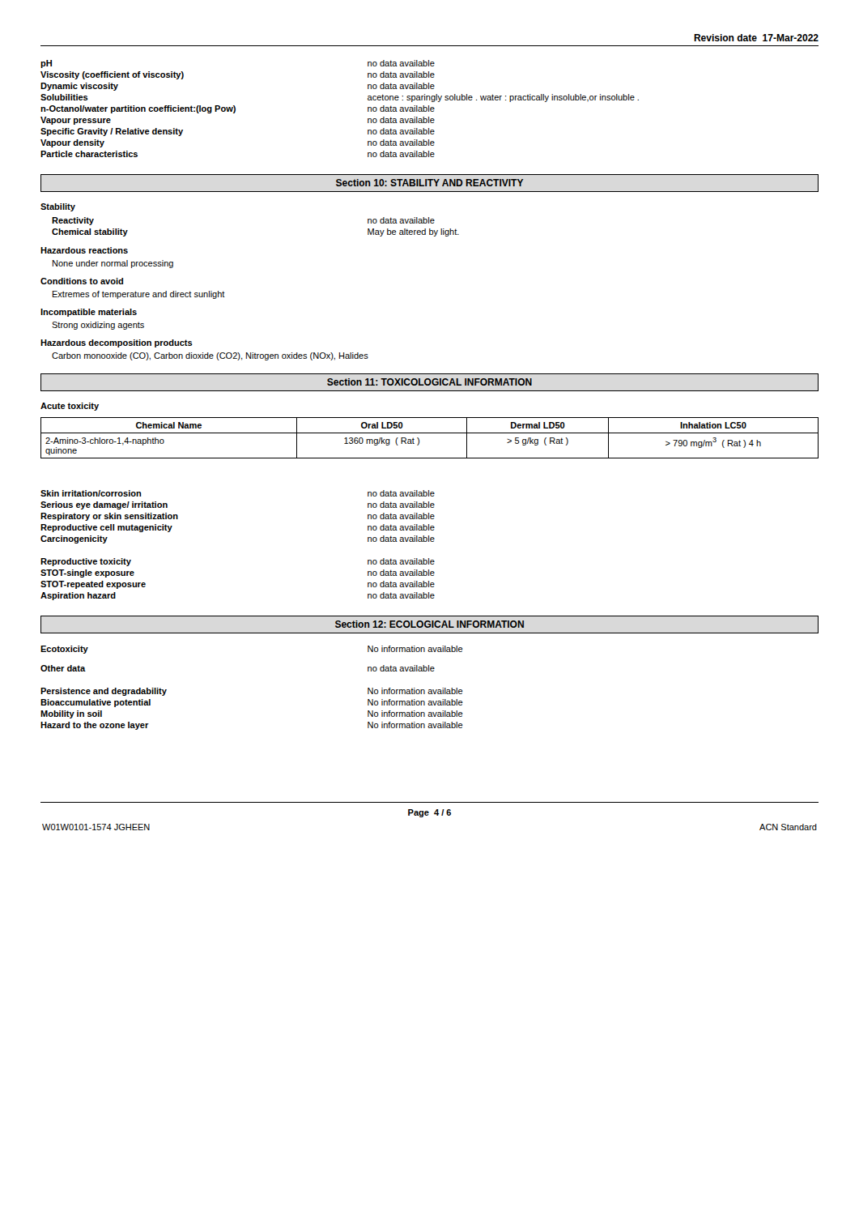Revision date 17-Mar-2022
| pH | no data available |
| Viscosity (coefficient of viscosity) | no data available |
| Dynamic viscosity | no data available |
| Solubilities | acetone : sparingly soluble . water : practically insoluble,or insoluble . |
| n-Octanol/water partition coefficient:(log Pow) | no data available |
| Vapour pressure | no data available |
| Specific Gravity / Relative density | no data available |
| Vapour density | no data available |
| Particle characteristics | no data available |
Section 10: STABILITY AND REACTIVITY
Stability
| Reactivity | no data available |
| Chemical stability | May be altered by light. |
Hazardous reactions
None under normal processing
Conditions to avoid
Extremes of temperature and direct sunlight
Incompatible materials
Strong oxidizing agents
Hazardous decomposition products
Carbon monooxide (CO), Carbon dioxide (CO2), Nitrogen oxides (NOx), Halides
Section 11: TOXICOLOGICAL INFORMATION
Acute toxicity
| Chemical Name | Oral LD50 | Dermal LD50 | Inhalation LC50 |
| --- | --- | --- | --- |
| 2-Amino-3-chloro-1,4-naphtho quinone | 1360 mg/kg ( Rat ) | > 5 g/kg ( Rat ) | > 790 mg/m 3 ( Rat ) 4 h |
| Skin irritation/corrosion | no data available |
| Serious eye damage/ irritation | no data available |
| Respiratory or skin sensitization | no data available |
| Reproductive cell mutagenicity | no data available |
| Carcinogenicity | no data available |
| Reproductive toxicity | no data available |
| STOT-single exposure | no data available |
| STOT-repeated exposure | no data available |
| Aspiration hazard | no data available |
Section 12: ECOLOGICAL INFORMATION
| Ecotoxicity | No information available |
| Other data | no data available |
| Persistence and degradability | No information available |
| Bioaccumulative potential | No information available |
| Mobility in soil | No information available |
| Hazard to the ozone layer | No information available |
Page 4 / 6
| W01W0101-1574 JGHEEN | | ACN Standard |